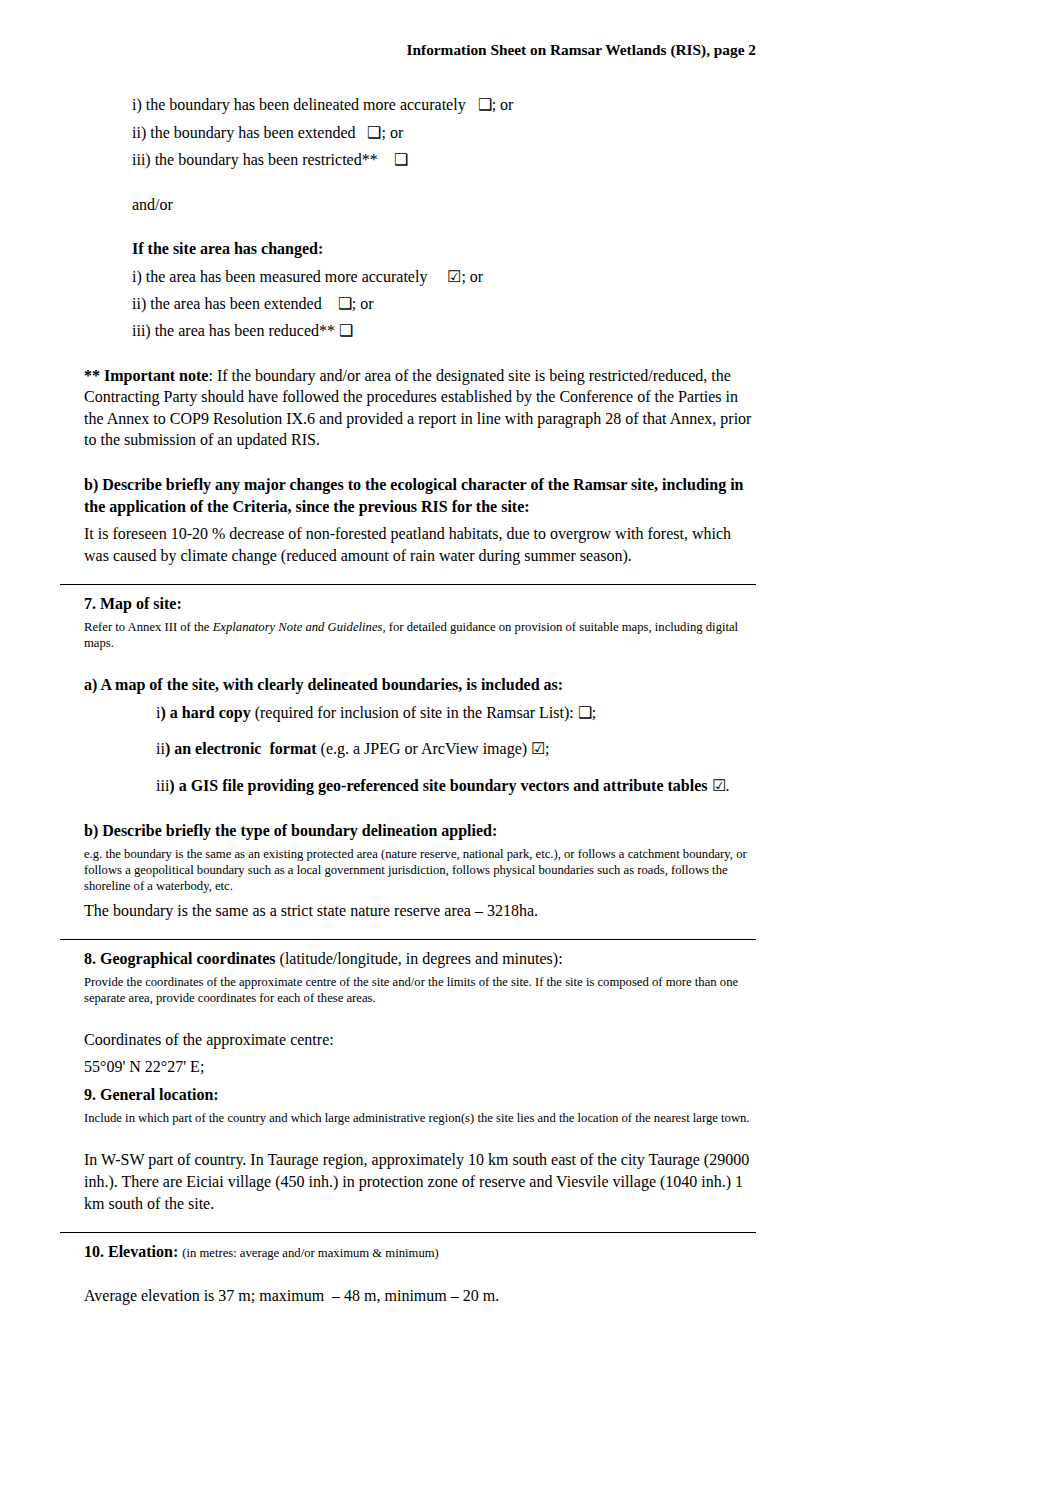Information Sheet on Ramsar Wetlands (RIS), page 2
i) the boundary has been delineated more accurately ❑; or
ii) the boundary has been extended ❑; or
iii) the boundary has been restricted** ❑
and/or
If the site area has changed:
i) the area has been measured more accurately ☑; or
ii) the area has been extended ❑; or
iii) the area has been reduced** ❑
** Important note: If the boundary and/or area of the designated site is being restricted/reduced, the Contracting Party should have followed the procedures established by the Conference of the Parties in the Annex to COP9 Resolution IX.6 and provided a report in line with paragraph 28 of that Annex, prior to the submission of an updated RIS.
b) Describe briefly any major changes to the ecological character of the Ramsar site, including in the application of the Criteria, since the previous RIS for the site:
It is foreseen 10-20 % decrease of non-forested peatland habitats, due to overgrow with forest, which was caused by climate change (reduced amount of rain water during summer season).
7. Map of site:
Refer to Annex III of the Explanatory Note and Guidelines, for detailed guidance on provision of suitable maps, including digital maps.
a) A map of the site, with clearly delineated boundaries, is included as:
i) a hard copy (required for inclusion of site in the Ramsar List): ❑;
ii) an electronic format (e.g. a JPEG or ArcView image) ☑;
iii) a GIS file providing geo-referenced site boundary vectors and attribute tables ☑.
b) Describe briefly the type of boundary delineation applied:
e.g. the boundary is the same as an existing protected area (nature reserve, national park, etc.), or follows a catchment boundary, or follows a geopolitical boundary such as a local government jurisdiction, follows physical boundaries such as roads, follows the shoreline of a waterbody, etc.
The boundary is the same as a strict state nature reserve area – 3218ha.
8. Geographical coordinates (latitude/longitude, in degrees and minutes):
Provide the coordinates of the approximate centre of the site and/or the limits of the site. If the site is composed of more than one separate area, provide coordinates for each of these areas.
Coordinates of the approximate centre:
55°09' N 22°27' E;
9. General location:
Include in which part of the country and which large administrative region(s) the site lies and the location of the nearest large town.
In W-SW part of country. In Taurage region, approximately 10 km south east of the city Taurage (29000 inh.). There are Eiciai village (450 inh.) in protection zone of reserve and Viesvile village (1040 inh.) 1 km south of the site.
10. Elevation: (in metres: average and/or maximum & minimum)
Average elevation is 37 m; maximum – 48 m, minimum – 20 m.